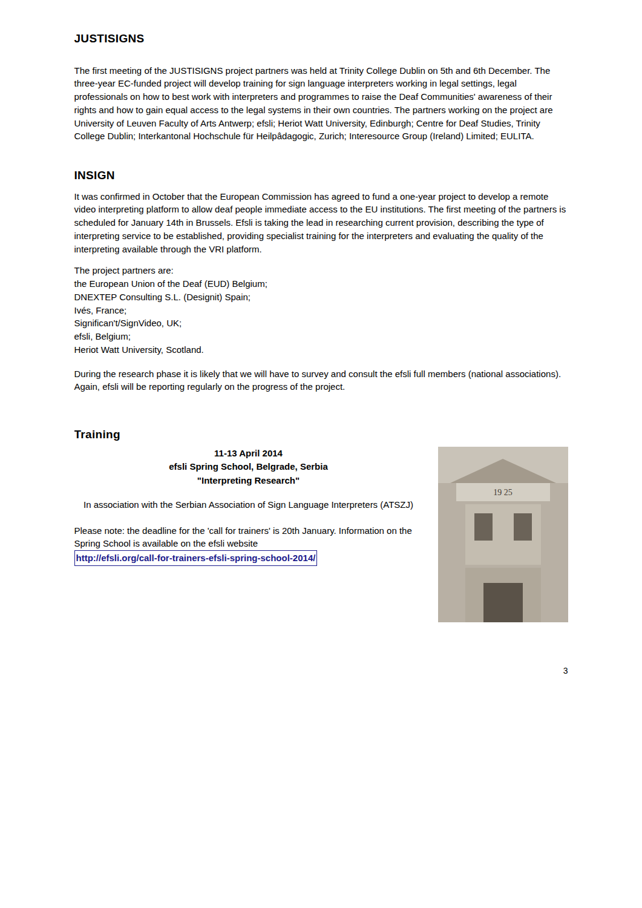JUSTISIGNS
The first meeting of the JUSTISIGNS project partners was held at Trinity College Dublin on 5th and 6th December. The three-year EC-funded project will develop training for sign language interpreters working in legal settings, legal professionals on how to best work with interpreters and programmes to raise the Deaf Communities' awareness of their rights and how to gain equal access to the legal systems in their own countries. The partners working on the project are University of Leuven Faculty of Arts Antwerp; efsli; Heriot Watt University, Edinburgh; Centre for Deaf Studies, Trinity College Dublin; Interkantonal Hochschule für Heilpâdagogic, Zurich; Interesource Group (Ireland) Limited; EULITA.
INSIGN
It was confirmed in October that the European Commission has agreed to fund a one-year project to develop a remote video interpreting platform to allow deaf people immediate access to the EU institutions. The first meeting of the partners is scheduled for January 14th in Brussels. Efsli is taking the lead in researching current provision, describing the type of interpreting service to be established, providing specialist training for the interpreters and evaluating the quality of the interpreting available through the VRI platform.
The project partners are:
the European Union of the Deaf (EUD) Belgium;
DNEXTEP Consulting S.L. (Designit) Spain;
Ivés, France;
Significan't/SignVideo, UK;
efsli, Belgium;
Heriot Watt University, Scotland.
During the research phase it is likely that we will have to survey and consult the efsli full members (national associations). Again, efsli will be reporting regularly on the progress of the project.
Training
11-13 April 2014
efsli Spring School, Belgrade, Serbia
"Interpreting Research"
In association with the Serbian Association of Sign Language Interpreters (ATSZJ)
Please note: the deadline for the 'call for trainers' is 20th January. Information on the Spring School is available on the efsli website
http://efsli.org/call-for-trainers-efsli-spring-school-2014/
3